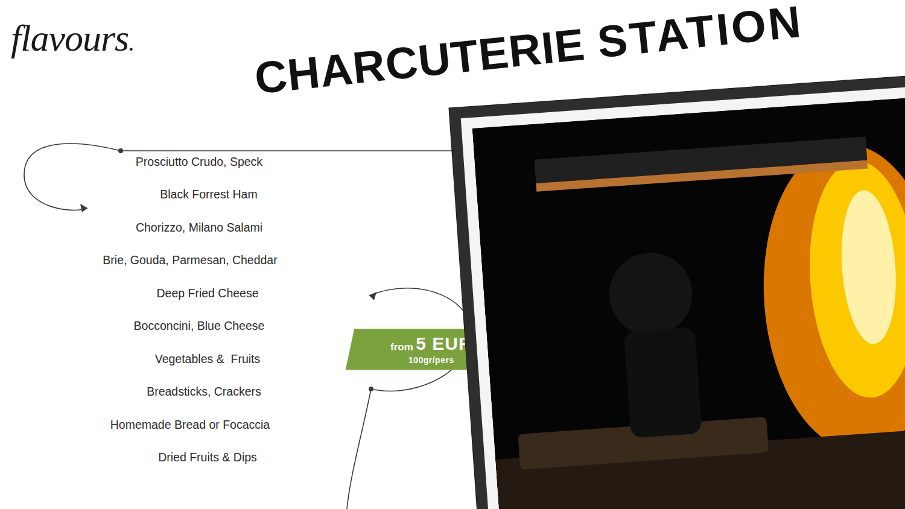flavours.
CHARCUTERIE STATION
Prosciutto Crudo, Speck
Black Forrest Ham
Chorizzo, Milano Salami
Brie, Gouda, Parmesan, Cheddar
Deep Fried Cheese
Bocconcini, Blue Cheese
Vegetables & Fruits
Breadsticks, Crackers
Homemade Bread or Focaccia
Dried Fruits & Dips
from 5 EUR
100gr/pers